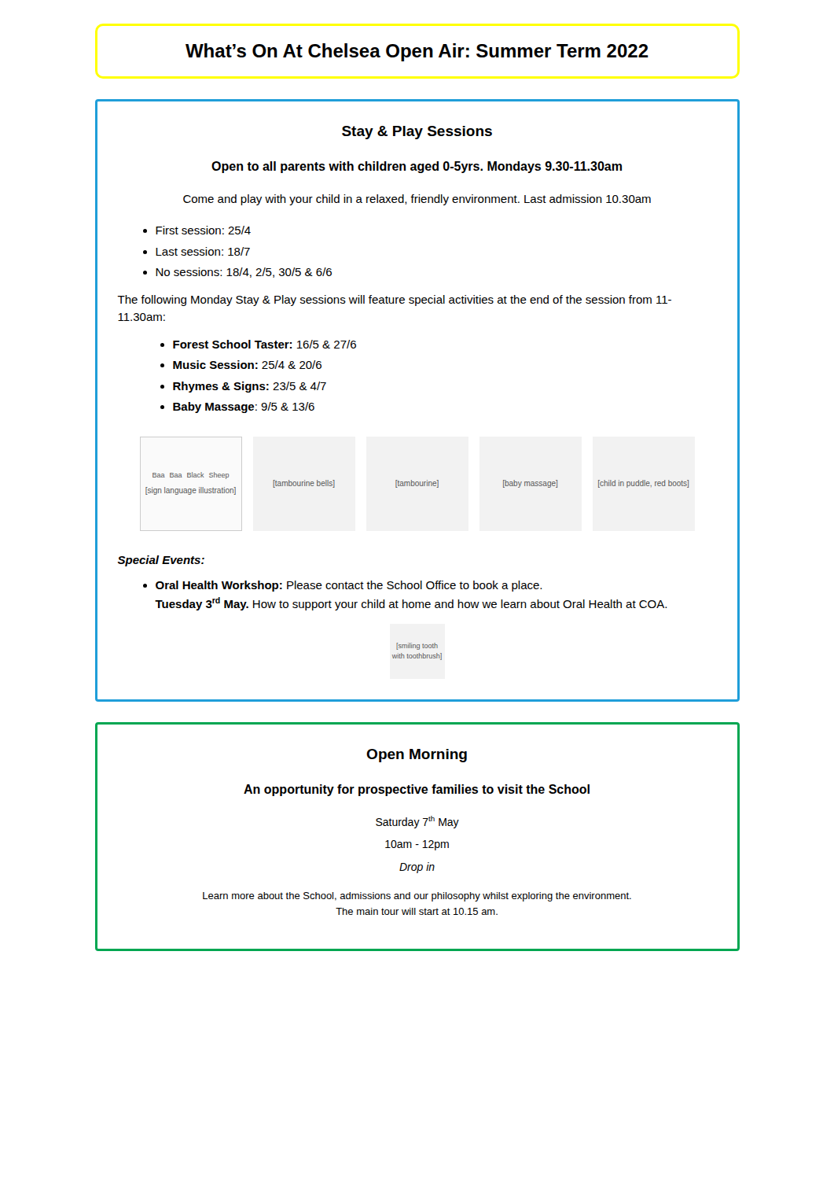What’s On At Chelsea Open Air: Summer Term 2022
Stay & Play Sessions
Open to all parents with children aged 0-5yrs. Mondays 9.30-11.30am
Come and play with your child in a relaxed, friendly environment. Last admission 10.30am
First session: 25/4
Last session: 18/7
No sessions: 18/4, 2/5, 30/5 & 6/6
The following Monday Stay & Play sessions will feature special activities at the end of the session from 11-11.30am:
Forest School Taster: 16/5 & 27/6
Music Session: 25/4 & 20/6
Rhymes & Signs: 23/5 & 4/7
Baby Massage: 9/5 & 13/6
Baa Baa Black Sheep
[sign language illustration]
[tambourine bells]
[tambourine]
[baby massage]
[child in puddle, red boots]
Special Events:
Oral Health Workshop: Please contact the School Office to book a place.
Tuesday 3rd May. How to support your child at home and how we learn about Oral Health at COA.
[smiling tooth with toothbrush]
Open Morning
An opportunity for prospective families to visit the School
Saturday 7th May
10am - 12pm
Drop in
Learn more about the School, admissions and our philosophy whilst exploring the environment. The main tour will start at 10.15 am.